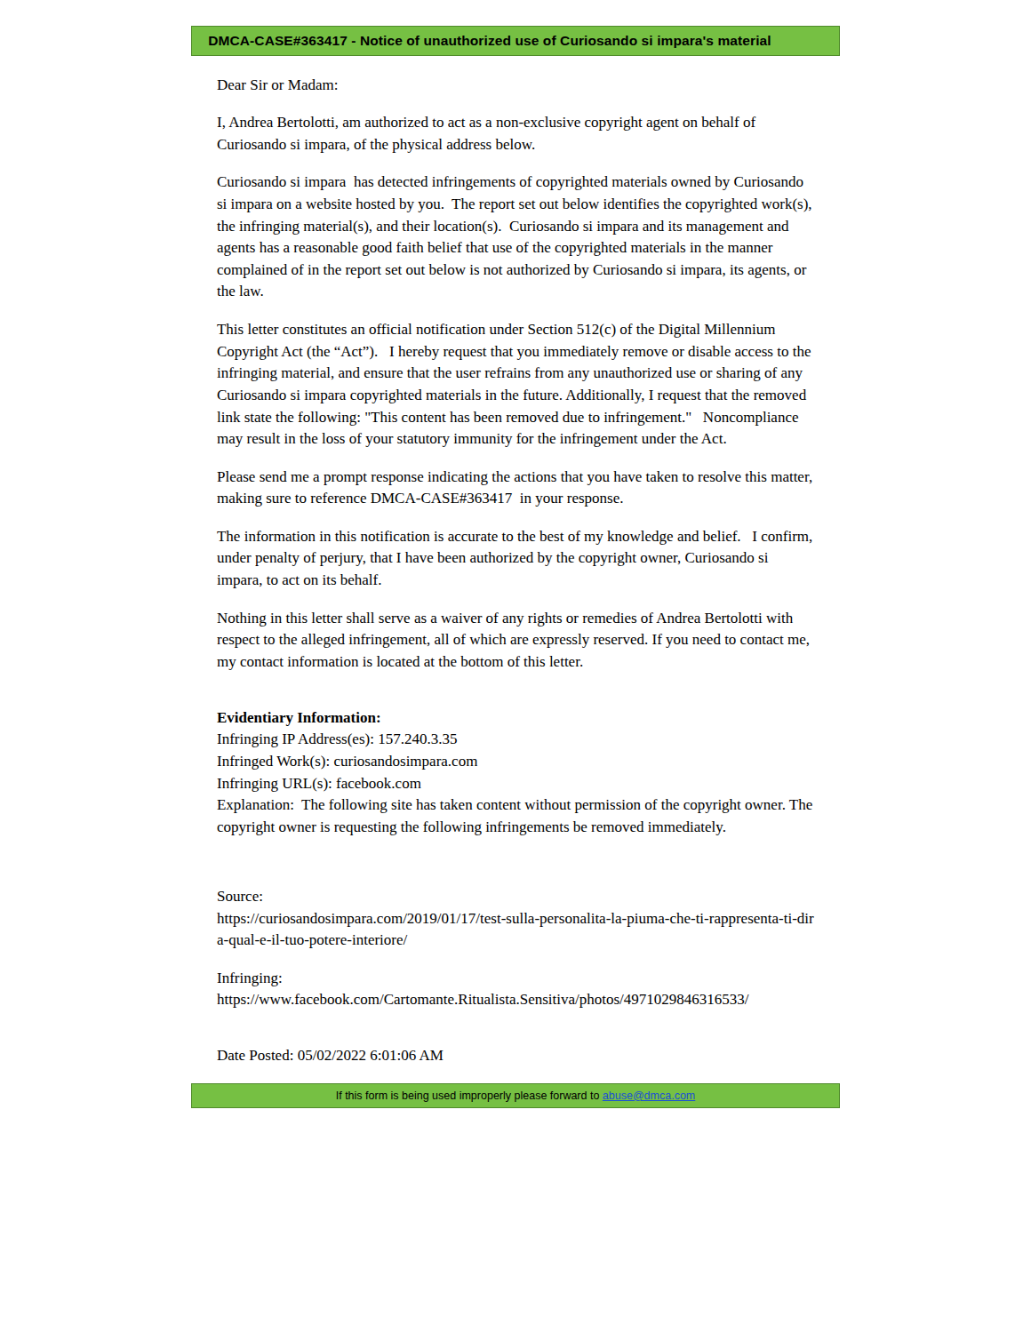DMCA-CASE#363417 - Notice of unauthorized use of Curiosando si impara's material
Dear Sir or Madam:
I, Andrea Bertolotti, am authorized to act as a non-exclusive copyright agent on behalf of Curiosando si impara, of the physical address below.
Curiosando si impara has detected infringements of copyrighted materials owned by Curiosando si impara on a website hosted by you. The report set out below identifies the copyrighted work(s), the infringing material(s), and their location(s). Curiosando si impara and its management and agents has a reasonable good faith belief that use of the copyrighted materials in the manner complained of in the report set out below is not authorized by Curiosando si impara, its agents, or the law.
This letter constitutes an official notification under Section 512(c) of the Digital Millennium Copyright Act (the “Act”). I hereby request that you immediately remove or disable access to the infringing material, and ensure that the user refrains from any unauthorized use or sharing of any Curiosando si impara copyrighted materials in the future. Additionally, I request that the removed link state the following: "This content has been removed due to infringement." Noncompliance may result in the loss of your statutory immunity for the infringement under the Act.
Please send me a prompt response indicating the actions that you have taken to resolve this matter, making sure to reference DMCA-CASE#363417 in your response.
The information in this notification is accurate to the best of my knowledge and belief. I confirm, under penalty of perjury, that I have been authorized by the copyright owner, Curiosando si impara, to act on its behalf.
Nothing in this letter shall serve as a waiver of any rights or remedies of Andrea Bertolotti with respect to the alleged infringement, all of which are expressly reserved. If you need to contact me, my contact information is located at the bottom of this letter.
Evidentiary Information:
Infringing IP Address(es): 157.240.3.35
Infringed Work(s): curiosandosimpara.com
Infringing URL(s): facebook.com
Explanation: The following site has taken content without permission of the copyright owner. The copyright owner is requesting the following infringements be removed immediately.
Source:
https://curiosandosimpara.com/2019/01/17/test-sulla-personalita-la-piuma-che-ti-rappresenta-ti-dira-qual-e-il-tuo-potere-interiore/
Infringing:
https://www.facebook.com/Cartomante.Ritualista.Sensitiva/photos/4971029846316533/
Date Posted: 05/02/2022 6:01:06 AM
If this form is being used improperly please forward to abuse@dmca.com